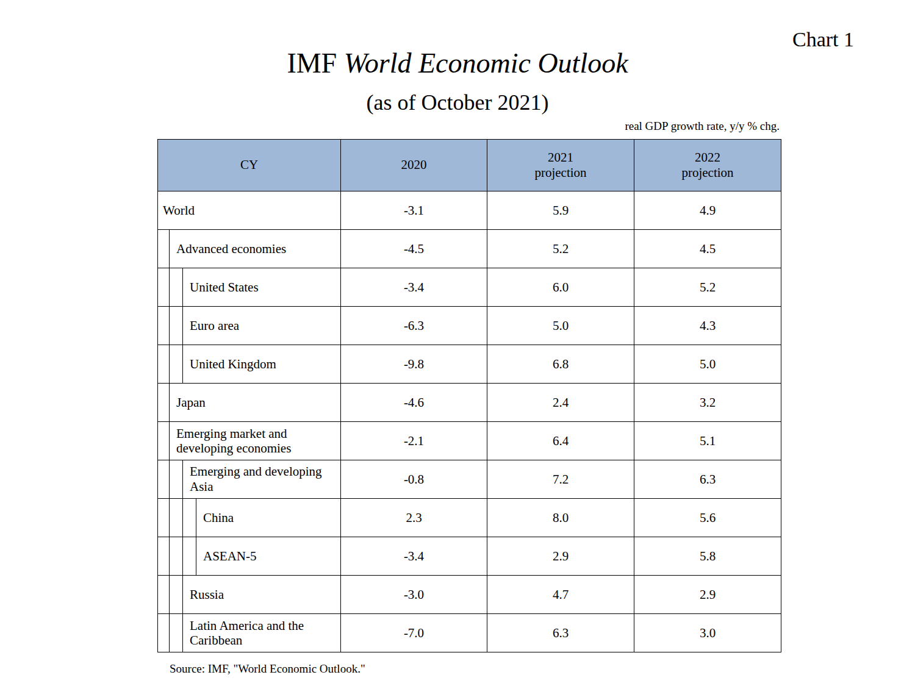Chart 1
IMF World Economic Outlook
(as of October 2021)
real GDP growth rate, y/y % chg.
| CY | 2020 | 2021 projection | 2022 projection |
| --- | --- | --- | --- |
| World | -3.1 | 5.9 | 4.9 |
| Advanced economies | -4.5 | 5.2 | 4.5 |
| United States | -3.4 | 6.0 | 5.2 |
| Euro area | -6.3 | 5.0 | 4.3 |
| United Kingdom | -9.8 | 6.8 | 5.0 |
| Japan | -4.6 | 2.4 | 3.2 |
| Emerging market and developing economies | -2.1 | 6.4 | 5.1 |
| Emerging and developing Asia | -0.8 | 7.2 | 6.3 |
| China | 2.3 | 8.0 | 5.6 |
| ASEAN-5 | -3.4 | 2.9 | 5.8 |
| Russia | -3.0 | 4.7 | 2.9 |
| Latin America and the Caribbean | -7.0 | 6.3 | 3.0 |
Source: IMF, "World Economic Outlook."